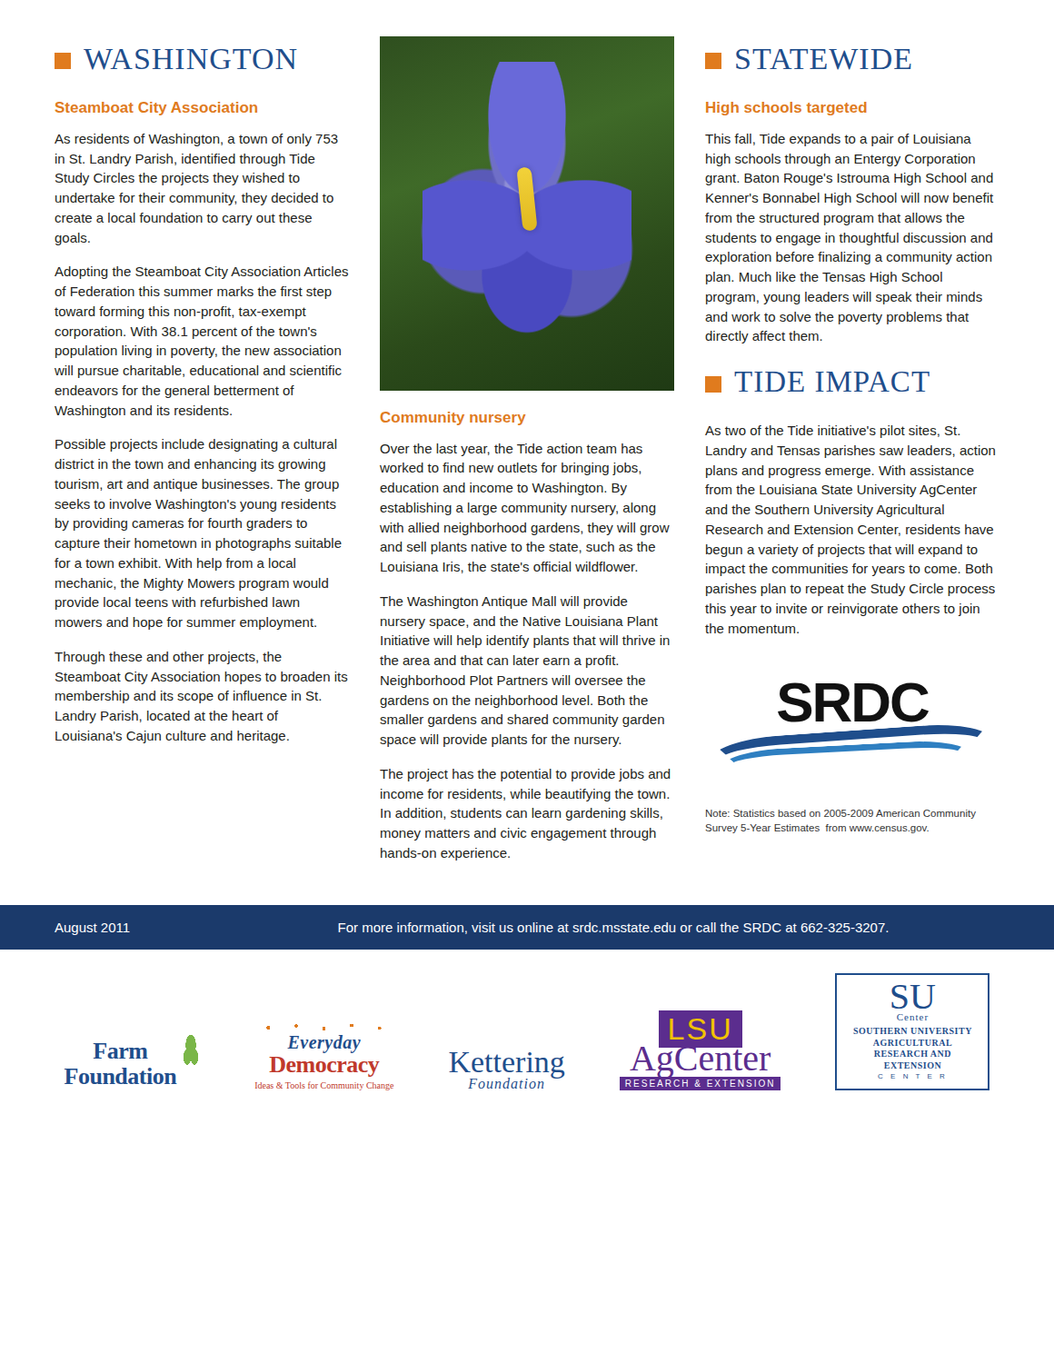Washington
Steamboat City Association
As residents of Washington, a town of only 753 in St. Landry Parish, identified through Tide Study Circles the projects they wished to undertake for their community, they decided to create a local foundation to carry out these goals.
Adopting the Steamboat City Association Articles of Federation this summer marks the first step toward forming this non-profit, tax-exempt corporation. With 38.1 percent of the town's population living in poverty, the new association will pursue charitable, educational and scientific endeavors for the general betterment of Washington and its residents.
Possible projects include designating a cultural district in the town and enhancing its growing tourism, art and antique businesses. The group seeks to involve Washington's young residents by providing cameras for fourth graders to capture their hometown in photographs suitable for a town exhibit. With help from a local mechanic, the Mighty Mowers program would provide local teens with refurbished lawn mowers and hope for summer employment.
Through these and other projects, the Steamboat City Association hopes to broaden its membership and its scope of influence in St. Landry Parish, located at the heart of Louisiana's Cajun culture and heritage.
Community nursery
Over the last year, the Tide action team has worked to find new outlets for bringing jobs, education and income to Washington. By establishing a large community nursery, along with allied neighborhood gardens, they will grow and sell plants native to the state, such as the Louisiana Iris, the state's official wildflower.
The Washington Antique Mall will provide nursery space, and the Native Louisiana Plant Initiative will help identify plants that will thrive in the area and that can later earn a profit. Neighborhood Plot Partners will oversee the gardens on the neighborhood level. Both the smaller gardens and shared community garden space will provide plants for the nursery.
The project has the potential to provide jobs and income for residents, while beautifying the town. In addition, students can learn gardening skills, money matters and civic engagement through hands-on experience.
Statewide
High schools targeted
This fall, Tide expands to a pair of Louisiana high schools through an Entergy Corporation grant. Baton Rouge's Istrouma High School and Kenner's Bonnabel High School will now benefit from the structured program that allows the students to engage in thoughtful discussion and exploration before finalizing a community action plan. Much like the Tensas High School program, young leaders will speak their minds and work to solve the poverty problems that directly affect them.
Tide Impact
As two of the Tide initiative's pilot sites, St. Landry and Tensas parishes saw leaders, action plans and progress emerge. With assistance from the Louisiana State University AgCenter and the Southern University Agricultural Research and Extension Center, residents have begun a variety of projects that will expand to impact the communities for years to come. Both parishes plan to repeat the Study Circle process this year to invite or reinvigorate others to join the momentum.
SRDC
Note: Statistics based on 2005-2009 American Community Survey 5-Year Estimates from www.census.gov.
August 2011
For more information, visit us online at srdc.msstate.edu or call the SRDC at 662-325-3207.
Farm Foundation
Everyday Democracy Ideas & Tools for Community Change
Kettering Foundation
LSU
AgCenter
RESEARCH & EXTENSION
SUCenter
SOUTHERN UNIVERSITY AGRICULTURAL RESEARCH AND EXTENSION
C E N T E R